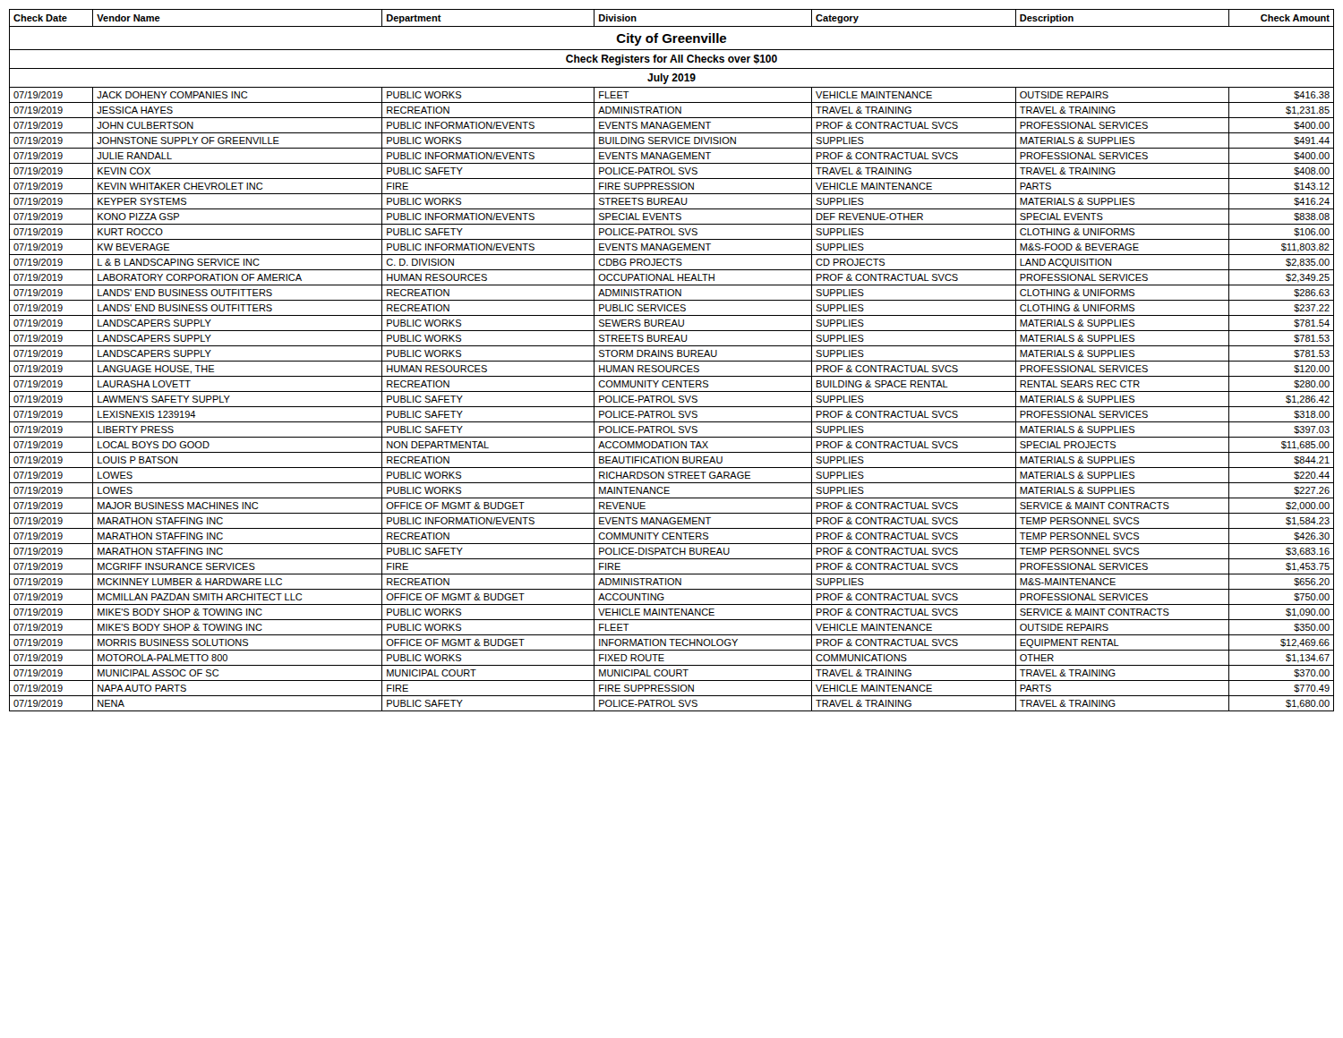| City of Greenville |
| Check Registers for All Checks over $100 |
| July 2019 |
| Check Date | Vendor Name | Department | Division | Category | Description | Check Amount |
| 07/19/2019 | JACK DOHENY COMPANIES INC | PUBLIC WORKS | FLEET | VEHICLE MAINTENANCE | OUTSIDE REPAIRS | $416.38 |
| 07/19/2019 | JESSICA HAYES | RECREATION | ADMINISTRATION | TRAVEL & TRAINING | TRAVEL & TRAINING | $1,231.85 |
| 07/19/2019 | JOHN CULBERTSON | PUBLIC INFORMATION/EVENTS | EVENTS MANAGEMENT | PROF & CONTRACTUAL SVCS | PROFESSIONAL SERVICES | $400.00 |
| 07/19/2019 | JOHNSTONE SUPPLY OF GREENVILLE | PUBLIC WORKS | BUILDING SERVICE DIVISION | SUPPLIES | MATERIALS & SUPPLIES | $491.44 |
| 07/19/2019 | JULIE RANDALL | PUBLIC INFORMATION/EVENTS | EVENTS MANAGEMENT | PROF & CONTRACTUAL SVCS | PROFESSIONAL SERVICES | $400.00 |
| 07/19/2019 | KEVIN COX | PUBLIC SAFETY | POLICE-PATROL SVS | TRAVEL & TRAINING | TRAVEL & TRAINING | $408.00 |
| 07/19/2019 | KEVIN WHITAKER CHEVROLET INC | FIRE | FIRE SUPPRESSION | VEHICLE MAINTENANCE | PARTS | $143.12 |
| 07/19/2019 | KEYPER SYSTEMS | PUBLIC WORKS | STREETS BUREAU | SUPPLIES | MATERIALS & SUPPLIES | $416.24 |
| 07/19/2019 | KONO PIZZA GSP | PUBLIC INFORMATION/EVENTS | SPECIAL EVENTS | DEF REVENUE-OTHER | SPECIAL EVENTS | $838.08 |
| 07/19/2019 | KURT ROCCO | PUBLIC SAFETY | POLICE-PATROL SVS | SUPPLIES | CLOTHING & UNIFORMS | $106.00 |
| 07/19/2019 | KW BEVERAGE | PUBLIC INFORMATION/EVENTS | EVENTS MANAGEMENT | SUPPLIES | M&S-FOOD & BEVERAGE | $11,803.82 |
| 07/19/2019 | L & B LANDSCAPING SERVICE INC | C. D. DIVISION | CDBG PROJECTS | CD PROJECTS | LAND ACQUISITION | $2,835.00 |
| 07/19/2019 | LABORATORY CORPORATION OF AMERICA | HUMAN RESOURCES | OCCUPATIONAL HEALTH | PROF & CONTRACTUAL SVCS | PROFESSIONAL SERVICES | $2,349.25 |
| 07/19/2019 | LANDS' END BUSINESS OUTFITTERS | RECREATION | ADMINISTRATION | SUPPLIES | CLOTHING & UNIFORMS | $286.63 |
| 07/19/2019 | LANDS' END BUSINESS OUTFITTERS | RECREATION | PUBLIC SERVICES | SUPPLIES | CLOTHING & UNIFORMS | $237.22 |
| 07/19/2019 | LANDSCAPERS SUPPLY | PUBLIC WORKS | SEWERS BUREAU | SUPPLIES | MATERIALS & SUPPLIES | $781.54 |
| 07/19/2019 | LANDSCAPERS SUPPLY | PUBLIC WORKS | STREETS BUREAU | SUPPLIES | MATERIALS & SUPPLIES | $781.53 |
| 07/19/2019 | LANDSCAPERS SUPPLY | PUBLIC WORKS | STORM DRAINS BUREAU | SUPPLIES | MATERIALS & SUPPLIES | $781.53 |
| 07/19/2019 | LANGUAGE HOUSE, THE | HUMAN RESOURCES | HUMAN RESOURCES | PROF & CONTRACTUAL SVCS | PROFESSIONAL SERVICES | $120.00 |
| 07/19/2019 | LAURASHA LOVETT | RECREATION | COMMUNITY CENTERS | BUILDING & SPACE RENTAL | RENTAL SEARS REC CTR | $280.00 |
| 07/19/2019 | LAWMEN'S SAFETY SUPPLY | PUBLIC SAFETY | POLICE-PATROL SVS | SUPPLIES | MATERIALS & SUPPLIES | $1,286.42 |
| 07/19/2019 | LEXISNEXIS 1239194 | PUBLIC SAFETY | POLICE-PATROL SVS | PROF & CONTRACTUAL SVCS | PROFESSIONAL SERVICES | $318.00 |
| 07/19/2019 | LIBERTY PRESS | PUBLIC SAFETY | POLICE-PATROL SVS | SUPPLIES | MATERIALS & SUPPLIES | $397.03 |
| 07/19/2019 | LOCAL BOYS DO GOOD | NON DEPARTMENTAL | ACCOMMODATION TAX | PROF & CONTRACTUAL SVCS | SPECIAL PROJECTS | $11,685.00 |
| 07/19/2019 | LOUIS P BATSON | RECREATION | BEAUTIFICATION BUREAU | SUPPLIES | MATERIALS & SUPPLIES | $844.21 |
| 07/19/2019 | LOWES | PUBLIC WORKS | RICHARDSON STREET GARAGE | SUPPLIES | MATERIALS & SUPPLIES | $220.44 |
| 07/19/2019 | LOWES | PUBLIC WORKS | MAINTENANCE | SUPPLIES | MATERIALS & SUPPLIES | $227.26 |
| 07/19/2019 | MAJOR BUSINESS MACHINES INC | OFFICE OF MGMT & BUDGET | REVENUE | PROF & CONTRACTUAL SVCS | SERVICE & MAINT CONTRACTS | $2,000.00 |
| 07/19/2019 | MARATHON STAFFING INC | PUBLIC INFORMATION/EVENTS | EVENTS MANAGEMENT | PROF & CONTRACTUAL SVCS | TEMP PERSONNEL SVCS | $1,584.23 |
| 07/19/2019 | MARATHON STAFFING INC | RECREATION | COMMUNITY CENTERS | PROF & CONTRACTUAL SVCS | TEMP PERSONNEL SVCS | $426.30 |
| 07/19/2019 | MARATHON STAFFING INC | PUBLIC SAFETY | POLICE-DISPATCH BUREAU | PROF & CONTRACTUAL SVCS | TEMP PERSONNEL SVCS | $3,683.16 |
| 07/19/2019 | MCGRIFF INSURANCE SERVICES | FIRE | FIRE | PROF & CONTRACTUAL SVCS | PROFESSIONAL SERVICES | $1,453.75 |
| 07/19/2019 | MCKINNEY LUMBER & HARDWARE LLC | RECREATION | ADMINISTRATION | SUPPLIES | M&S-MAINTENANCE | $656.20 |
| 07/19/2019 | MCMILLAN PAZDAN SMITH ARCHITECT LLC | OFFICE OF MGMT & BUDGET | ACCOUNTING | PROF & CONTRACTUAL SVCS | PROFESSIONAL SERVICES | $750.00 |
| 07/19/2019 | MIKE'S BODY SHOP & TOWING INC | PUBLIC WORKS | VEHICLE MAINTENANCE | PROF & CONTRACTUAL SVCS | SERVICE & MAINT CONTRACTS | $1,090.00 |
| 07/19/2019 | MIKE'S BODY SHOP & TOWING INC | PUBLIC WORKS | FLEET | VEHICLE MAINTENANCE | OUTSIDE REPAIRS | $350.00 |
| 07/19/2019 | MORRIS BUSINESS SOLUTIONS | OFFICE OF MGMT & BUDGET | INFORMATION TECHNOLOGY | PROF & CONTRACTUAL SVCS | EQUIPMENT RENTAL | $12,469.66 |
| 07/19/2019 | MOTOROLA-PALMETTO 800 | PUBLIC WORKS | FIXED ROUTE | COMMUNICATIONS | OTHER | $1,134.67 |
| 07/19/2019 | MUNICIPAL ASSOC OF SC | MUNICIPAL COURT | MUNICIPAL COURT | TRAVEL & TRAINING | TRAVEL & TRAINING | $370.00 |
| 07/19/2019 | NAPA AUTO PARTS | FIRE | FIRE SUPPRESSION | VEHICLE MAINTENANCE | PARTS | $770.49 |
| 07/19/2019 | NENA | PUBLIC SAFETY | POLICE-PATROL SVS | TRAVEL & TRAINING | TRAVEL & TRAINING | $1,680.00 |